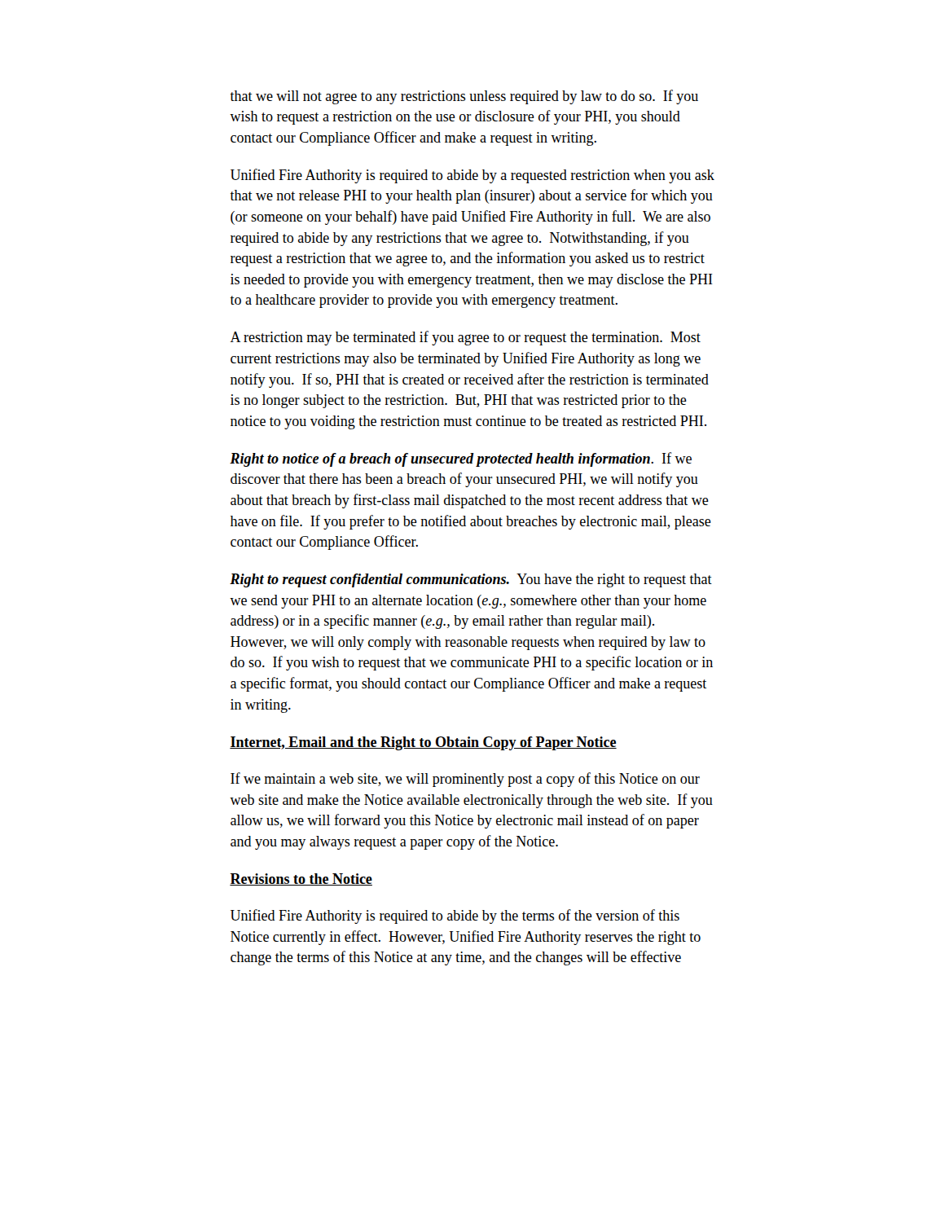that we will not agree to any restrictions unless required by law to do so. If you wish to request a restriction on the use or disclosure of your PHI, you should contact our Compliance Officer and make a request in writing.
Unified Fire Authority is required to abide by a requested restriction when you ask that we not release PHI to your health plan (insurer) about a service for which you (or someone on your behalf) have paid Unified Fire Authority in full. We are also required to abide by any restrictions that we agree to. Notwithstanding, if you request a restriction that we agree to, and the information you asked us to restrict is needed to provide you with emergency treatment, then we may disclose the PHI to a healthcare provider to provide you with emergency treatment.
A restriction may be terminated if you agree to or request the termination. Most current restrictions may also be terminated by Unified Fire Authority as long we notify you. If so, PHI that is created or received after the restriction is terminated is no longer subject to the restriction. But, PHI that was restricted prior to the notice to you voiding the restriction must continue to be treated as restricted PHI.
Right to notice of a breach of unsecured protected health information. If we discover that there has been a breach of your unsecured PHI, we will notify you about that breach by first-class mail dispatched to the most recent address that we have on file. If you prefer to be notified about breaches by electronic mail, please contact our Compliance Officer.
Right to request confidential communications. You have the right to request that we send your PHI to an alternate location (e.g., somewhere other than your home address) or in a specific manner (e.g., by email rather than regular mail). However, we will only comply with reasonable requests when required by law to do so. If you wish to request that we communicate PHI to a specific location or in a specific format, you should contact our Compliance Officer and make a request in writing.
Internet, Email and the Right to Obtain Copy of Paper Notice
If we maintain a web site, we will prominently post a copy of this Notice on our web site and make the Notice available electronically through the web site. If you allow us, we will forward you this Notice by electronic mail instead of on paper and you may always request a paper copy of the Notice.
Revisions to the Notice
Unified Fire Authority is required to abide by the terms of the version of this Notice currently in effect. However, Unified Fire Authority reserves the right to change the terms of this Notice at any time, and the changes will be effective